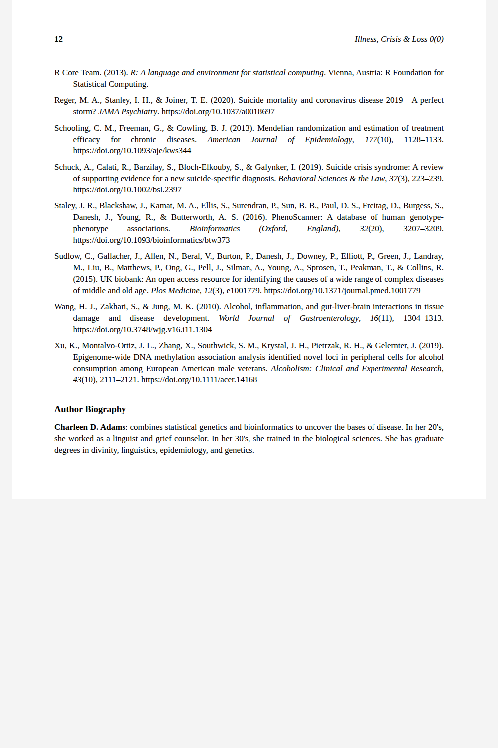12 Illness, Crisis & Loss 0(0)
R Core Team. (2013). R: A language and environment for statistical computing. Vienna, Austria: R Foundation for Statistical Computing.
Reger, M. A., Stanley, I. H., & Joiner, T. E. (2020). Suicide mortality and coronavirus disease 2019—A perfect storm? JAMA Psychiatry. https://doi.org/10.1037/a0018697
Schooling, C. M., Freeman, G., & Cowling, B. J. (2013). Mendelian randomization and estimation of treatment efficacy for chronic diseases. American Journal of Epidemiology, 177(10), 1128–1133. https://doi.org/10.1093/aje/kws344
Schuck, A., Calati, R., Barzilay, S., Bloch-Elkouby, S., & Galynker, I. (2019). Suicide crisis syndrome: A review of supporting evidence for a new suicide-specific diagnosis. Behavioral Sciences & the Law, 37(3), 223–239. https://doi.org/10.1002/bsl.2397
Staley, J. R., Blackshaw, J., Kamat, M. A., Ellis, S., Surendran, P., Sun, B. B., Paul, D. S., Freitag, D., Burgess, S., Danesh, J., Young, R., & Butterworth, A. S. (2016). PhenoScanner: A database of human genotype-phenotype associations. Bioinformatics (Oxford, England), 32(20), 3207–3209. https://doi.org/10.1093/bioinformatics/btw373
Sudlow, C., Gallacher, J., Allen, N., Beral, V., Burton, P., Danesh, J., Downey, P., Elliott, P., Green, J., Landray, M., Liu, B., Matthews, P., Ong, G., Pell, J., Silman, A., Young, A., Sprosen, T., Peakman, T., & Collins, R. (2015). UK biobank: An open access resource for identifying the causes of a wide range of complex diseases of middle and old age. Plos Medicine, 12(3), e1001779. https://doi.org/10.1371/journal.pmed.1001779
Wang, H. J., Zakhari, S., & Jung, M. K. (2010). Alcohol, inflammation, and gut-liver-brain interactions in tissue damage and disease development. World Journal of Gastroenterology, 16(11), 1304–1313. https://doi.org/10.3748/wjg.v16.i11.1304
Xu, K., Montalvo-Ortiz, J. L., Zhang, X., Southwick, S. M., Krystal, J. H., Pietrzak, R. H., & Gelernter, J. (2019). Epigenome-wide DNA methylation association analysis identified novel loci in peripheral cells for alcohol consumption among European American male veterans. Alcoholism: Clinical and Experimental Research, 43(10), 2111–2121. https://doi.org/10.1111/acer.14168
Author Biography
Charleen D. Adams: combines statistical genetics and bioinformatics to uncover the bases of disease. In her 20's, she worked as a linguist and grief counselor. In her 30's, she trained in the biological sciences. She has graduate degrees in divinity, linguistics, epidemiology, and genetics.